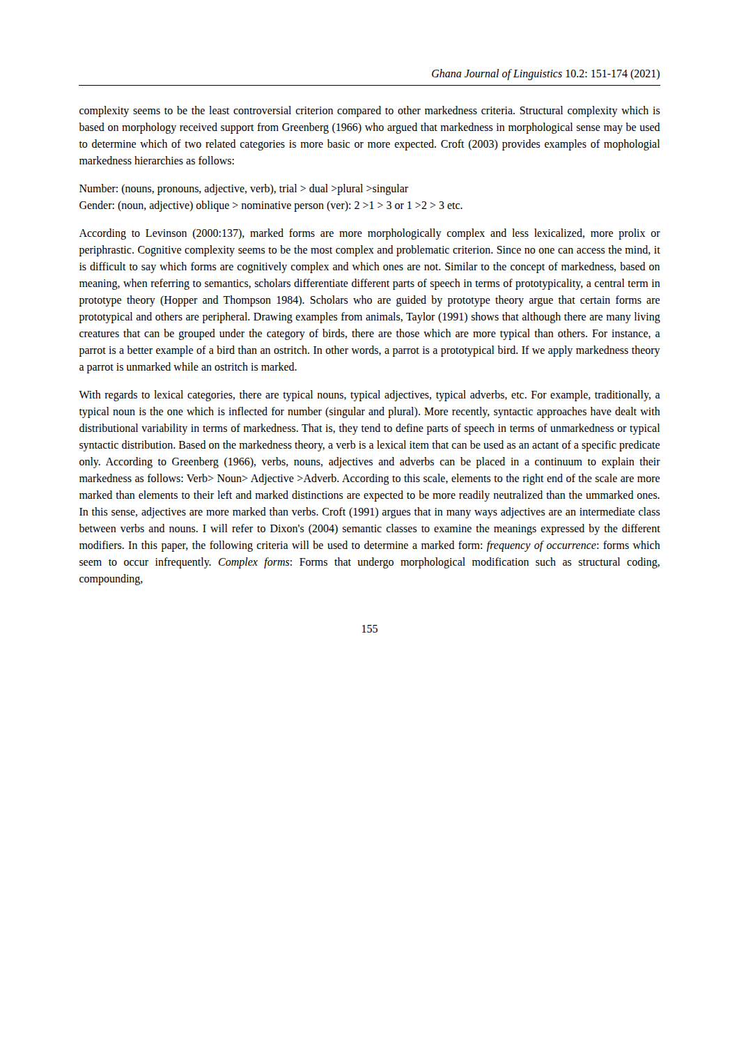Ghana Journal of Linguistics 10.2: 151-174 (2021)
complexity seems to be the least controversial criterion compared to other markedness criteria. Structural complexity which is based on morphology received support from Greenberg (1966) who argued that markedness in morphological sense may be used to determine which of two related categories is more basic or more expected. Croft (2003) provides examples of mophologial markedness hierarchies as follows:
Number: (nouns, pronouns, adjective, verb), trial > dual >plural >singular
Gender: (noun, adjective) oblique > nominative person (ver): 2 >1 > 3 or 1 >2 > 3 etc.
According to Levinson (2000:137), marked forms are more morphologically complex and less lexicalized, more prolix or periphrastic. Cognitive complexity seems to be the most complex and problematic criterion. Since no one can access the mind, it is difficult to say which forms are cognitively complex and which ones are not. Similar to the concept of markedness, based on meaning, when referring to semantics, scholars differentiate different parts of speech in terms of prototypicality, a central term in prototype theory (Hopper and Thompson 1984). Scholars who are guided by prototype theory argue that certain forms are prototypical and others are peripheral. Drawing examples from animals, Taylor (1991) shows that although there are many living creatures that can be grouped under the category of birds, there are those which are more typical than others. For instance, a parrot is a better example of a bird than an ostritch. In other words, a parrot is a prototypical bird. If we apply markedness theory a parrot is unmarked while an ostritch is marked.
With regards to lexical categories, there are typical nouns, typical adjectives, typical adverbs, etc. For example, traditionally, a typical noun is the one which is inflected for number (singular and plural). More recently, syntactic approaches have dealt with distributional variability in terms of markedness. That is, they tend to define parts of speech in terms of unmarkedness or typical syntactic distribution. Based on the markedness theory, a verb is a lexical item that can be used as an actant of a specific predicate only. According to Greenberg (1966), verbs, nouns, adjectives and adverbs can be placed in a continuum to explain their markedness as follows: Verb> Noun> Adjective >Adverb. According to this scale, elements to the right end of the scale are more marked than elements to their left and marked distinctions are expected to be more readily neutralized than the ummarked ones. In this sense, adjectives are more marked than verbs. Croft (1991) argues that in many ways adjectives are an intermediate class between verbs and nouns. I will refer to Dixon's (2004) semantic classes to examine the meanings expressed by the different modifiers. In this paper, the following criteria will be used to determine a marked form: frequency of occurrence: forms which seem to occur infrequently. Complex forms: Forms that undergo morphological modification such as structural coding, compounding,
155